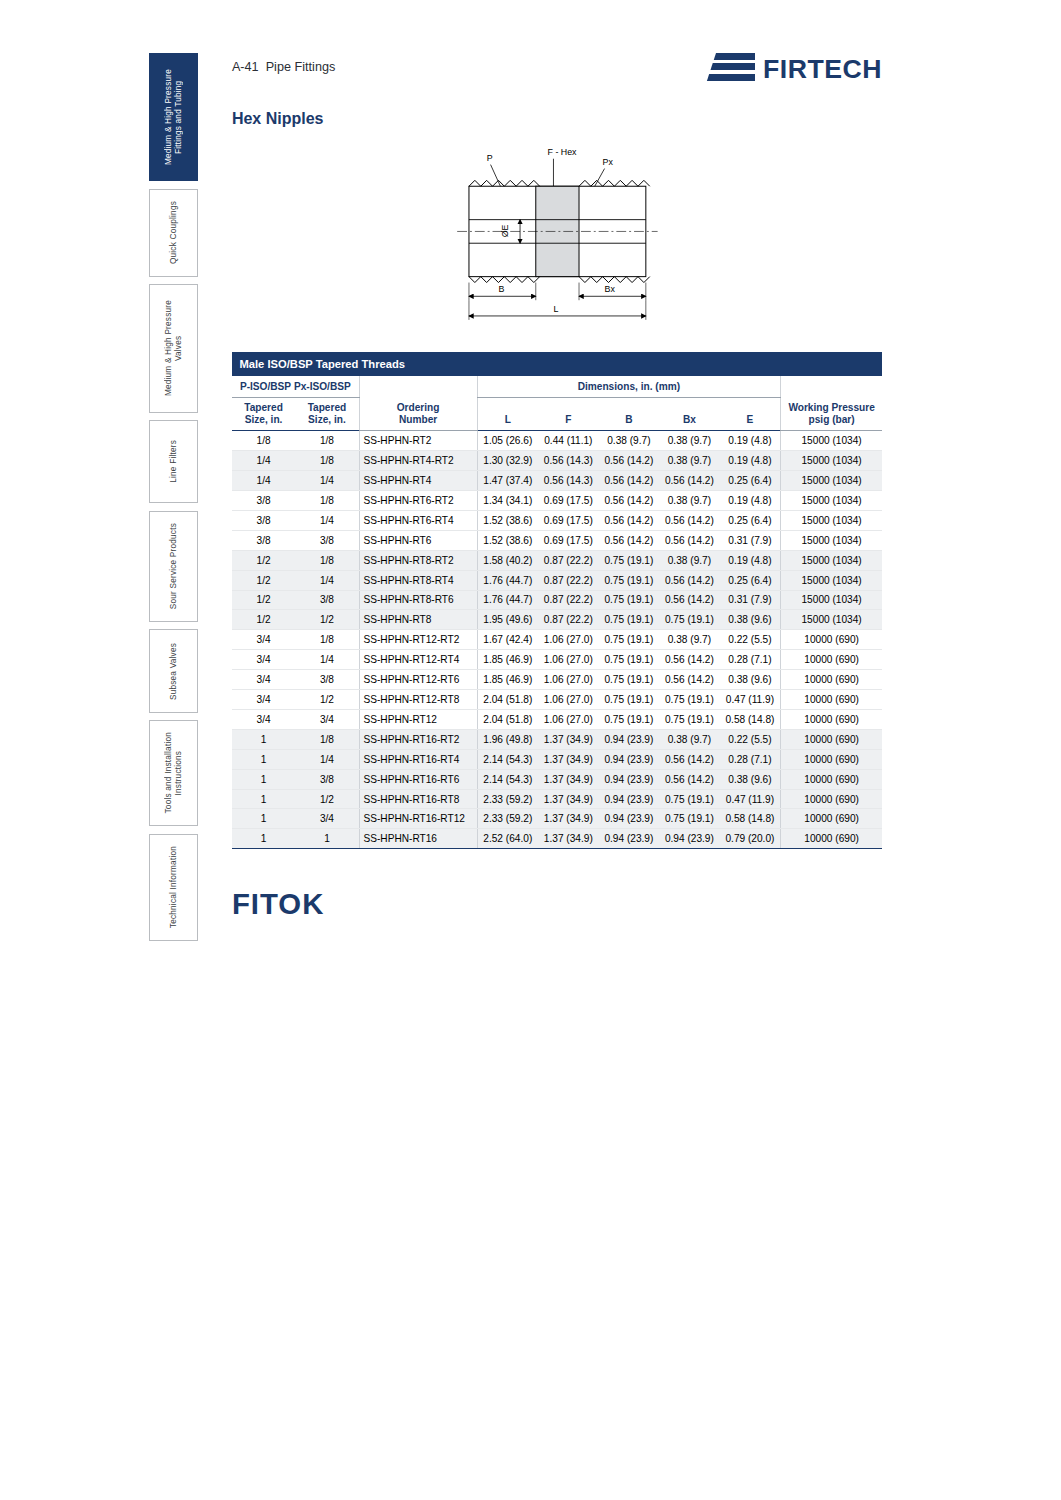Medium & High Pressure Fittings and Tubing
Quick Couplings
Medium & High Pressure Valves
Line Filters
Sour Service Products
Subsea Valves
Tools and Installation Instructions
Technical Information
A-41 Pipe Fittings
FIRTECH
Hex Nipples
P F - Hex Px ØE B Bx L
Male ISO/BSP Tapered Threads
| P-ISO/BSP Px-ISO/BSP | Ordering Number | Dimensions, in. (mm) | Working Pressure psig (bar) |
| --- | --- | --- | --- |
| Tapered Size, in. | Tapered Size, in. | L | F | B | Bx | E |
| 1/8 | 1/8 | SS-HPHN-RT2 | 1.05 (26.6) | 0.44 (11.1) | 0.38 (9.7) | 0.38 (9.7) | 0.19 (4.8) | 15000 (1034) |
| 1/4 | 1/8 | SS-HPHN-RT4-RT2 | 1.30 (32.9) | 0.56 (14.3) | 0.56 (14.2) | 0.38 (9.7) | 0.19 (4.8) | 15000 (1034) |
| 1/4 | 1/4 | SS-HPHN-RT4 | 1.47 (37.4) | 0.56 (14.3) | 0.56 (14.2) | 0.56 (14.2) | 0.25 (6.4) | 15000 (1034) |
| 3/8 | 1/8 | SS-HPHN-RT6-RT2 | 1.34 (34.1) | 0.69 (17.5) | 0.56 (14.2) | 0.38 (9.7) | 0.19 (4.8) | 15000 (1034) |
| 3/8 | 1/4 | SS-HPHN-RT6-RT4 | 1.52 (38.6) | 0.69 (17.5) | 0.56 (14.2) | 0.56 (14.2) | 0.25 (6.4) | 15000 (1034) |
| 3/8 | 3/8 | SS-HPHN-RT6 | 1.52 (38.6) | 0.69 (17.5) | 0.56 (14.2) | 0.56 (14.2) | 0.31 (7.9) | 15000 (1034) |
| 1/2 | 1/8 | SS-HPHN-RT8-RT2 | 1.58 (40.2) | 0.87 (22.2) | 0.75 (19.1) | 0.38 (9.7) | 0.19 (4.8) | 15000 (1034) |
| 1/2 | 1/4 | SS-HPHN-RT8-RT4 | 1.76 (44.7) | 0.87 (22.2) | 0.75 (19.1) | 0.56 (14.2) | 0.25 (6.4) | 15000 (1034) |
| 1/2 | 3/8 | SS-HPHN-RT8-RT6 | 1.76 (44.7) | 0.87 (22.2) | 0.75 (19.1) | 0.56 (14.2) | 0.31 (7.9) | 15000 (1034) |
| 1/2 | 1/2 | SS-HPHN-RT8 | 1.95 (49.6) | 0.87 (22.2) | 0.75 (19.1) | 0.75 (19.1) | 0.38 (9.6) | 15000 (1034) |
| 3/4 | 1/8 | SS-HPHN-RT12-RT2 | 1.67 (42.4) | 1.06 (27.0) | 0.75 (19.1) | 0.38 (9.7) | 0.22 (5.5) | 10000 (690) |
| 3/4 | 1/4 | SS-HPHN-RT12-RT4 | 1.85 (46.9) | 1.06 (27.0) | 0.75 (19.1) | 0.56 (14.2) | 0.28 (7.1) | 10000 (690) |
| 3/4 | 3/8 | SS-HPHN-RT12-RT6 | 1.85 (46.9) | 1.06 (27.0) | 0.75 (19.1) | 0.56 (14.2) | 0.38 (9.6) | 10000 (690) |
| 3/4 | 1/2 | SS-HPHN-RT12-RT8 | 2.04 (51.8) | 1.06 (27.0) | 0.75 (19.1) | 0.75 (19.1) | 0.47 (11.9) | 10000 (690) |
| 3/4 | 3/4 | SS-HPHN-RT12 | 2.04 (51.8) | 1.06 (27.0) | 0.75 (19.1) | 0.75 (19.1) | 0.58 (14.8) | 10000 (690) |
| 1 | 1/8 | SS-HPHN-RT16-RT2 | 1.96 (49.8) | 1.37 (34.9) | 0.94 (23.9) | 0.38 (9.7) | 0.22 (5.5) | 10000 (690) |
| 1 | 1/4 | SS-HPHN-RT16-RT4 | 2.14 (54.3) | 1.37 (34.9) | 0.94 (23.9) | 0.56 (14.2) | 0.28 (7.1) | 10000 (690) |
| 1 | 3/8 | SS-HPHN-RT16-RT6 | 2.14 (54.3) | 1.37 (34.9) | 0.94 (23.9) | 0.56 (14.2) | 0.38 (9.6) | 10000 (690) |
| 1 | 1/2 | SS-HPHN-RT16-RT8 | 2.33 (59.2) | 1.37 (34.9) | 0.94 (23.9) | 0.75 (19.1) | 0.47 (11.9) | 10000 (690) |
| 1 | 3/4 | SS-HPHN-RT16-RT12 | 2.33 (59.2) | 1.37 (34.9) | 0.94 (23.9) | 0.75 (19.1) | 0.58 (14.8) | 10000 (690) |
| 1 | 1 | SS-HPHN-RT16 | 2.52 (64.0) | 1.37 (34.9) | 0.94 (23.9) | 0.94 (23.9) | 0.79 (20.0) | 10000 (690) |
FITOK